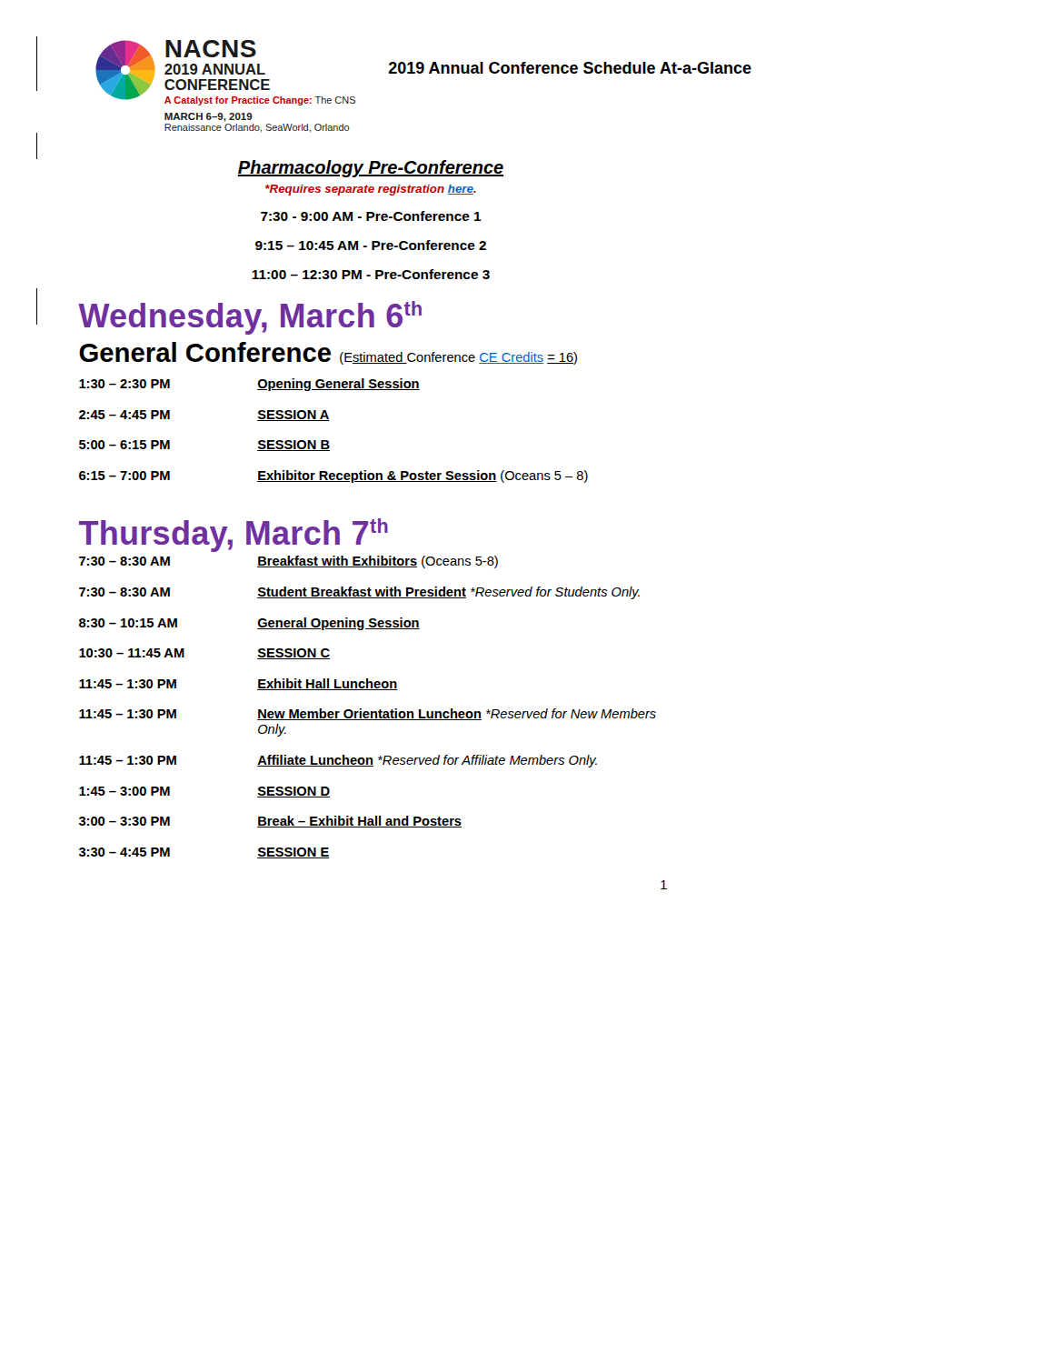NACNS 2019 ANNUAL CONFERENCE A Catalyst for Practice Change: The CNS MARCH 6–9, 2019 Renaissance Orlando, SeaWorld, Orlando
2019 Annual Conference Schedule At-a-Glance
Pharmacology Pre-Conference
*Requires separate registration here.
7:30 - 9:00 AM - Pre-Conference 1
9:15 – 10:45 AM - Pre-Conference 2
11:00 – 12:30 PM - Pre-Conference 3
Wednesday, March 6th
General Conference (Estimated Conference CE Credits = 16)
| 1:30 – 2:30 PM | Opening General Session |
| 2:45 – 4:45 PM | SESSION A |
| 5:00 – 6:15 PM | SESSION B |
| 6:15 – 7:00 PM | Exhibitor Reception & Poster Session (Oceans 5 – 8) |
Thursday, March 7th
| 7:30 – 8:30 AM | Breakfast with Exhibitors (Oceans 5-8) |
| 7:30 – 8:30 AM | Student Breakfast with President *Reserved for Students Only. |
| 8:30 – 10:15 AM | General Opening Session |
| 10:30 – 11:45 AM | SESSION C |
| 11:45 – 1:30 PM | Exhibit Hall Luncheon |
| 11:45 – 1:30 PM | New Member Orientation Luncheon *Reserved for New Members Only. |
| 11:45 – 1:30 PM | Affiliate Luncheon *Reserved for Affiliate Members Only. |
| 1:45 – 3:00 PM | SESSION D |
| 3:00 – 3:30 PM | Break – Exhibit Hall and Posters |
| 3:30 – 4:45 PM | SESSION E |
1